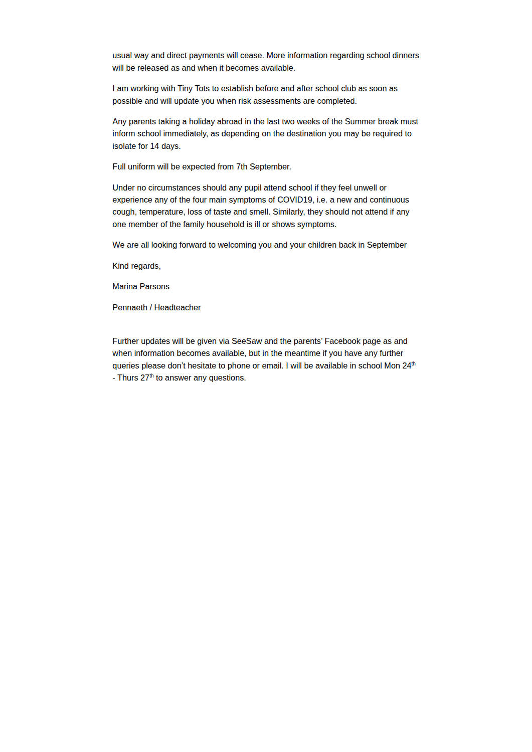usual way and direct payments will cease. More information regarding school dinners will be released as and when it becomes available.
I am working with Tiny Tots to establish before and after school club as soon as possible and will update you when risk assessments are completed.
Any parents taking a holiday abroad in the last two weeks of the Summer break must inform school immediately, as depending on the destination you may be required to isolate for 14 days.
Full uniform will be expected from 7th September.
Under no circumstances should any pupil attend school if they feel unwell or experience any of the four main symptoms of COVID19, i.e. a new and continuous cough, temperature, loss of taste and smell. Similarly, they should not attend if any one member of the family household is ill or shows symptoms.
We are all looking forward to welcoming you and your children back in September
Kind regards,
Marina Parsons
Pennaeth / Headteacher
Further updates will be given via SeeSaw and the parents’ Facebook page as and when information becomes available, but in the meantime if you have any further queries please don’t hesitate to phone or email. I will be available in school Mon 24th - Thurs 27th to answer any questions.